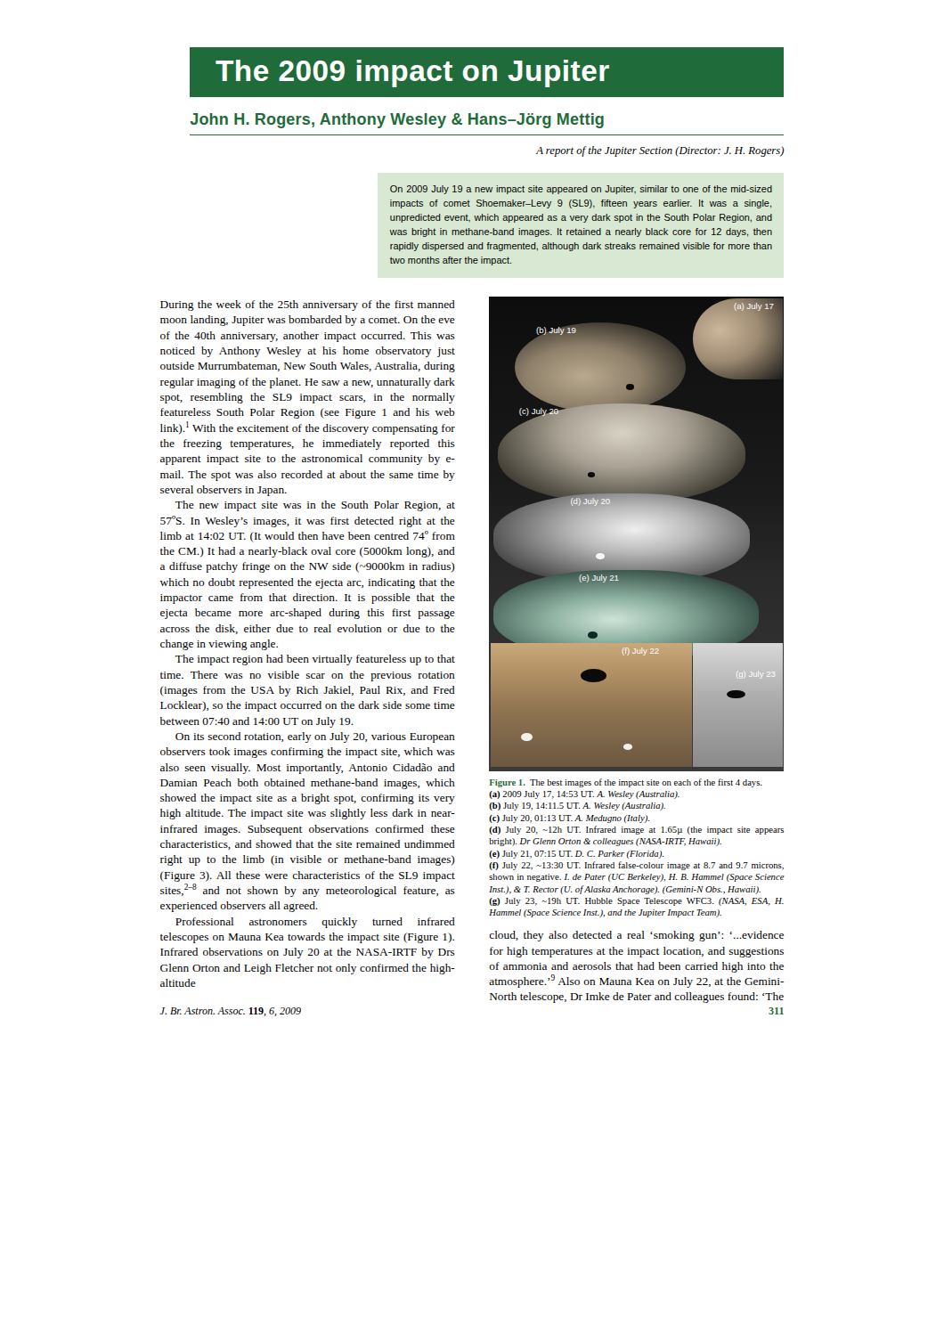The 2009 impact on Jupiter
John H. Rogers, Anthony Wesley & Hans–Jörg Mettig
A report of the Jupiter Section (Director: J. H. Rogers)
On 2009 July 19 a new impact site appeared on Jupiter, similar to one of the mid-sized impacts of comet Shoemaker–Levy 9 (SL9), fifteen years earlier. It was a single, unpredicted event, which appeared as a very dark spot in the South Polar Region, and was bright in methane-band images. It retained a nearly black core for 12 days, then rapidly dispersed and fragmented, although dark streaks remained visible for more than two months after the impact.
(a) July 17 (b) July 19 (c) July 20 (d) July 20 (e) July 21 (f) July 22 (g) July 23
Figure 1. The best images of the impact site on each of the first 4 days.
(a) 2009 July 17, 14:53 UT. A. Wesley (Australia).
(b) July 19, 14:11.5 UT. A. Wesley (Australia).
(c) July 20, 01:13 UT. A. Medugno (Italy).
(d) July 20, ~12h UT. Infrared image at 1.65µ (the impact site appears bright). Dr Glenn Orton & colleagues (NASA-IRTF, Hawaii).
(e) July 21, 07:15 UT. D. C. Parker (Florida).
(f) July 22, ~13:30 UT. Infrared false-colour image at 8.7 and 9.7 microns, shown in negative. I. de Pater (UC Berkeley), H. B. Hammel (Space Science Inst.), & T. Rector (U. of Alaska Anchorage). (Gemini-N Obs., Hawaii).
(g) July 23, ~19h UT. Hubble Space Telescope WFC3. (NASA, ESA, H. Hammel (Space Science Inst.), and the Jupiter Impact Team).
cloud, they also detected a real ‘smoking gun’: ‘...evidence for high temperatures at the impact location, and suggestions of ammonia and aerosols that had been carried high into the atmosphere.’9 Also on Mauna Kea on July 22, at the Gemini-North telescope, Dr Imke de Pater and colleagues found: ‘The
During the week of the 25th anniversary of the first manned moon landing, Jupiter was bombarded by a comet. On the eve of the 40th anniversary, another impact occurred. This was noticed by Anthony Wesley at his home observatory just outside Murrumbateman, New South Wales, Australia, during regular imaging of the planet. He saw a new, unnaturally dark spot, resembling the SL9 impact scars, in the normally featureless South Polar Region (see Figure 1 and his web link).1 With the excitement of the discovery compensating for the freezing temperatures, he immediately reported this apparent impact site to the astronomical community by e-mail. The spot was also recorded at about the same time by several observers in Japan.
The new impact site was in the South Polar Region, at 57ºS. In Wesley’s images, it was first detected right at the limb at 14:02 UT. (It would then have been centred 74º from the CM.) It had a nearly-black oval core (5000km long), and a diffuse patchy fringe on the NW side (~9000km in radius) which no doubt represented the ejecta arc, indicating that the impactor came from that direction. It is possible that the ejecta became more arc-shaped during this first passage across the disk, either due to real evolution or due to the change in viewing angle.
The impact region had been virtually featureless up to that time. There was no visible scar on the previous rotation (images from the USA by Rich Jakiel, Paul Rix, and Fred Locklear), so the impact occurred on the dark side some time between 07:40 and 14:00 UT on July 19.
On its second rotation, early on July 20, various European observers took images confirming the impact site, which was also seen visually. Most importantly, Antonio Cidadão and Damian Peach both obtained methane-band images, which showed the impact site as a bright spot, confirming its very high altitude. The impact site was slightly less dark in near-infrared images. Subsequent observations confirmed these characteristics, and showed that the site remained undimmed right up to the limb (in visible or methane-band images) (Figure 3). All these were characteristics of the SL9 impact sites,2–8 and not shown by any meteorological feature, as experienced observers all agreed.
Professional astronomers quickly turned infrared telescopes on Mauna Kea towards the impact site (Figure 1). Infrared observations on July 20 at the NASA-IRTF by Drs Glenn Orton and Leigh Fletcher not only confirmed the high-altitude
J. Br. Astron. Assoc. 119, 6, 2009 311